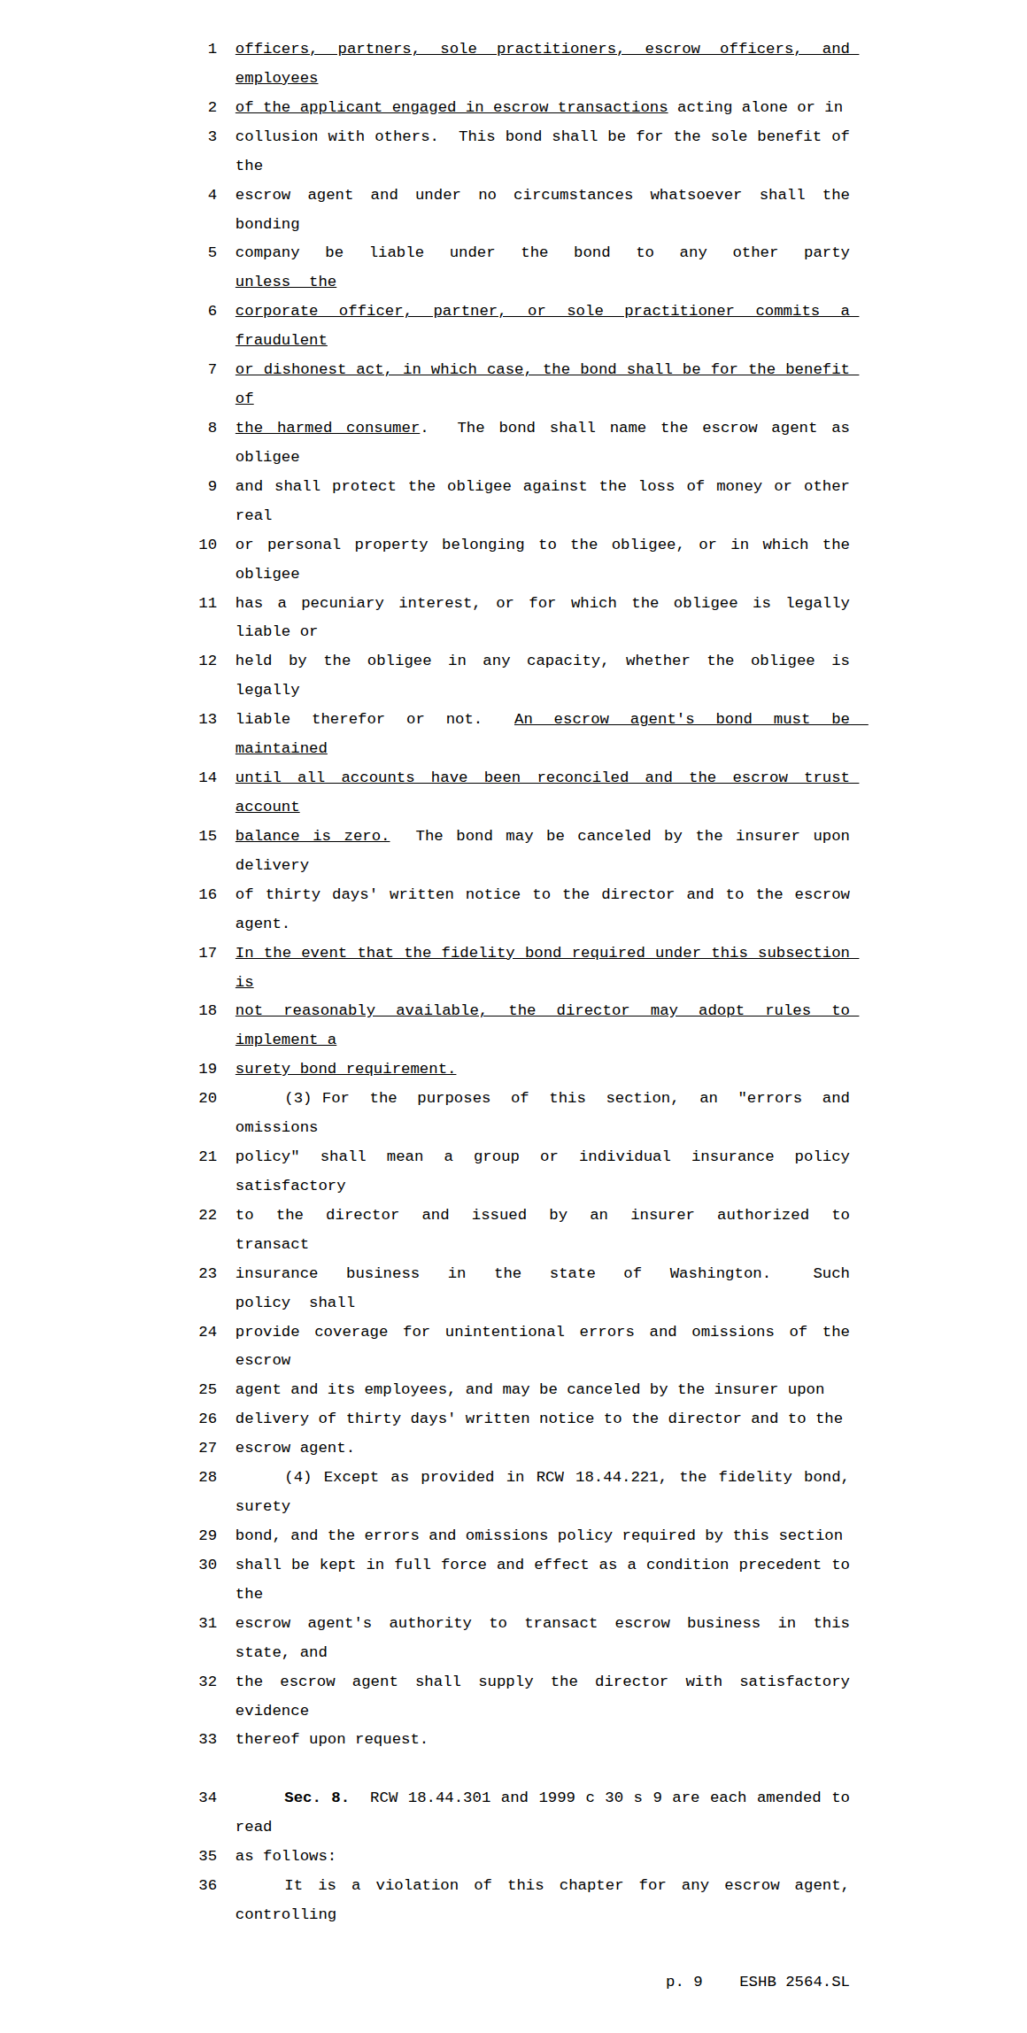1 officers, partners, sole practitioners, escrow officers, and employees
2 of the applicant engaged in escrow transactions acting alone or in
3 collusion with others. This bond shall be for the sole benefit of the
4 escrow agent and under no circumstances whatsoever shall the bonding
5 company be liable under the bond to any other party unless the
6 corporate officer, partner, or sole practitioner commits a fraudulent
7 or dishonest act, in which case, the bond shall be for the benefit of
8 the harmed consumer. The bond shall name the escrow agent as obligee
9 and shall protect the obligee against the loss of money or other real
10 or personal property belonging to the obligee, or in which the obligee
11 has a pecuniary interest, or for which the obligee is legally liable or
12 held by the obligee in any capacity, whether the obligee is legally
13 liable therefor or not. An escrow agent's bond must be maintained
14 until all accounts have been reconciled and the escrow trust account
15 balance is zero. The bond may be canceled by the insurer upon delivery
16 of thirty days' written notice to the director and to the escrow agent.
17 In the event that the fidelity bond required under this subsection is
18 not reasonably available, the director may adopt rules to implement a
19 surety bond requirement.
20 (3) For the purposes of this section, an "errors and omissions
21 policy" shall mean a group or individual insurance policy satisfactory
22 to the director and issued by an insurer authorized to transact
23 insurance business in the state of Washington. Such policy shall
24 provide coverage for unintentional errors and omissions of the escrow
25 agent and its employees, and may be canceled by the insurer upon
26 delivery of thirty days' written notice to the director and to the
27 escrow agent.
28 (4) Except as provided in RCW 18.44.221, the fidelity bond, surety
29 bond, and the errors and omissions policy required by this section
30 shall be kept in full force and effect as a condition precedent to the
31 escrow agent's authority to transact escrow business in this state, and
32 the escrow agent shall supply the director with satisfactory evidence
33 thereof upon request.
34 Sec. 8. RCW 18.44.301 and 1999 c 30 s 9 are each amended to read
35 as follows:
36 It is a violation of this chapter for any escrow agent, controlling
p. 9 ESHB 2564.SL